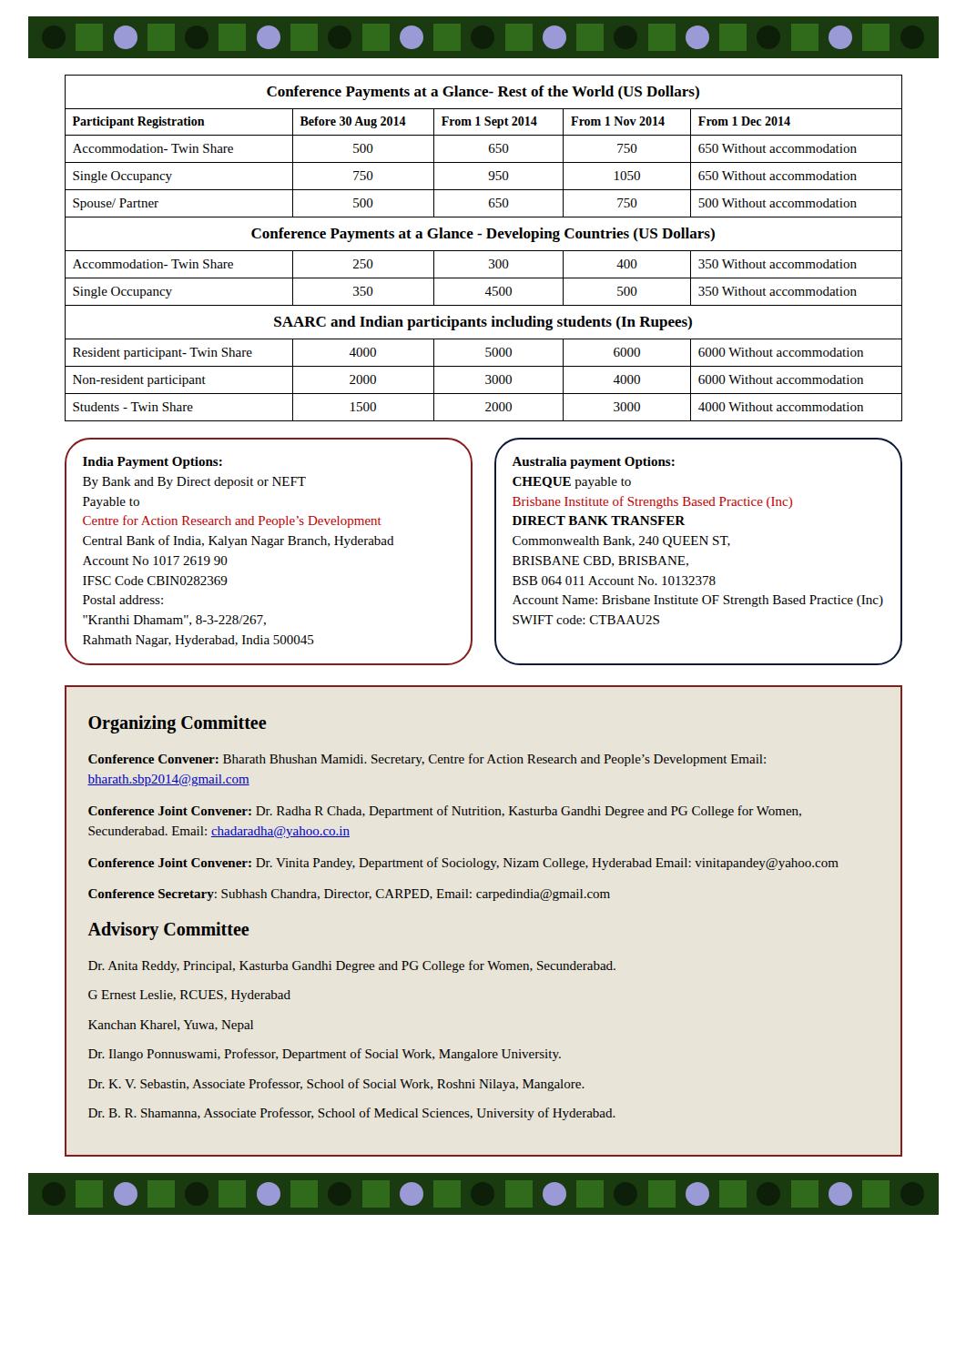| Conference Payments at a Glance- Rest of the World (US Dollars) |
| Participant Registration | Before 30 Aug 2014 | From 1 Sept 2014 | From 1 Nov 2014 | From 1 Dec 2014 |
| Accommodation- Twin Share | 500 | 650 | 750 | 650 Without accommodation |
| Single Occupancy | 750 | 950 | 1050 | 650 Without accommodation |
| Spouse/ Partner | 500 | 650 | 750 | 500 Without accommodation |
| Conference Payments at a Glance - Developing Countries (US Dollars) |
| Accommodation- Twin Share | 250 | 300 | 400 | 350 Without accommodation |
| Single Occupancy | 350 | 4500 | 500 | 350 Without accommodation |
| SAARC and Indian participants including students (In Rupees) |
| Resident participant- Twin Share | 4000 | 5000 | 6000 | 6000 Without accommodation |
| Non-resident participant | 2000 | 3000 | 4000 | 6000 Without accommodation |
| Students - Twin Share | 1500 | 2000 | 3000 | 4000 Without accommodation |
India Payment Options:
By Bank and By Direct deposit or NEFT
Payable to
Centre for Action Research and People’s Development
Central Bank of India, Kalyan Nagar Branch, Hyderabad
Account No 1017 2619 90
IFSC Code CBIN0282369
Postal address:
"Kranthi Dhamam", 8-3-228/267,
Rahmath Nagar, Hyderabad, India 500045
Australia payment Options:
CHEQUE payable to
Brisbane Institute of Strengths Based Practice (Inc)
DIRECT BANK TRANSFER
Commonwealth Bank, 240 QUEEN ST,
BRISBANE CBD, BRISBANE,
BSB 064 011 Account No. 10132378
Account Name: Brisbane Institute OF Strength Based Practice (Inc)
SWIFT code: CTBAAU2S
Organizing Committee
Conference Convener: Bharath Bhushan Mamidi. Secretary, Centre for Action Research and People’s Development Email: bharath.sbp2014@gmail.com
Conference Joint Convener: Dr. Radha R Chada, Department of Nutrition, Kasturba Gandhi Degree and PG College for Women, Secunderabad. Email: chadaradha@yahoo.co.in
Conference Joint Convener: Dr. Vinita Pandey, Department of Sociology, Nizam College, Hyderabad Email: vinitapandey@yahoo.com
Conference Secretary: Subhash Chandra, Director, CARPED, Email: carpedindia@gmail.com
Advisory Committee
Dr. Anita Reddy, Principal, Kasturba Gandhi Degree and PG College for Women, Secunderabad.
G Ernest Leslie, RCUES, Hyderabad
Kanchan Kharel, Yuwa, Nepal
Dr. Ilango Ponnuswami, Professor, Department of Social Work, Mangalore University.
Dr. K. V. Sebastin, Associate Professor, School of Social Work, Roshni Nilaya, Mangalore.
Dr. B. R. Shamanna, Associate Professor, School of Medical Sciences, University of Hyderabad.